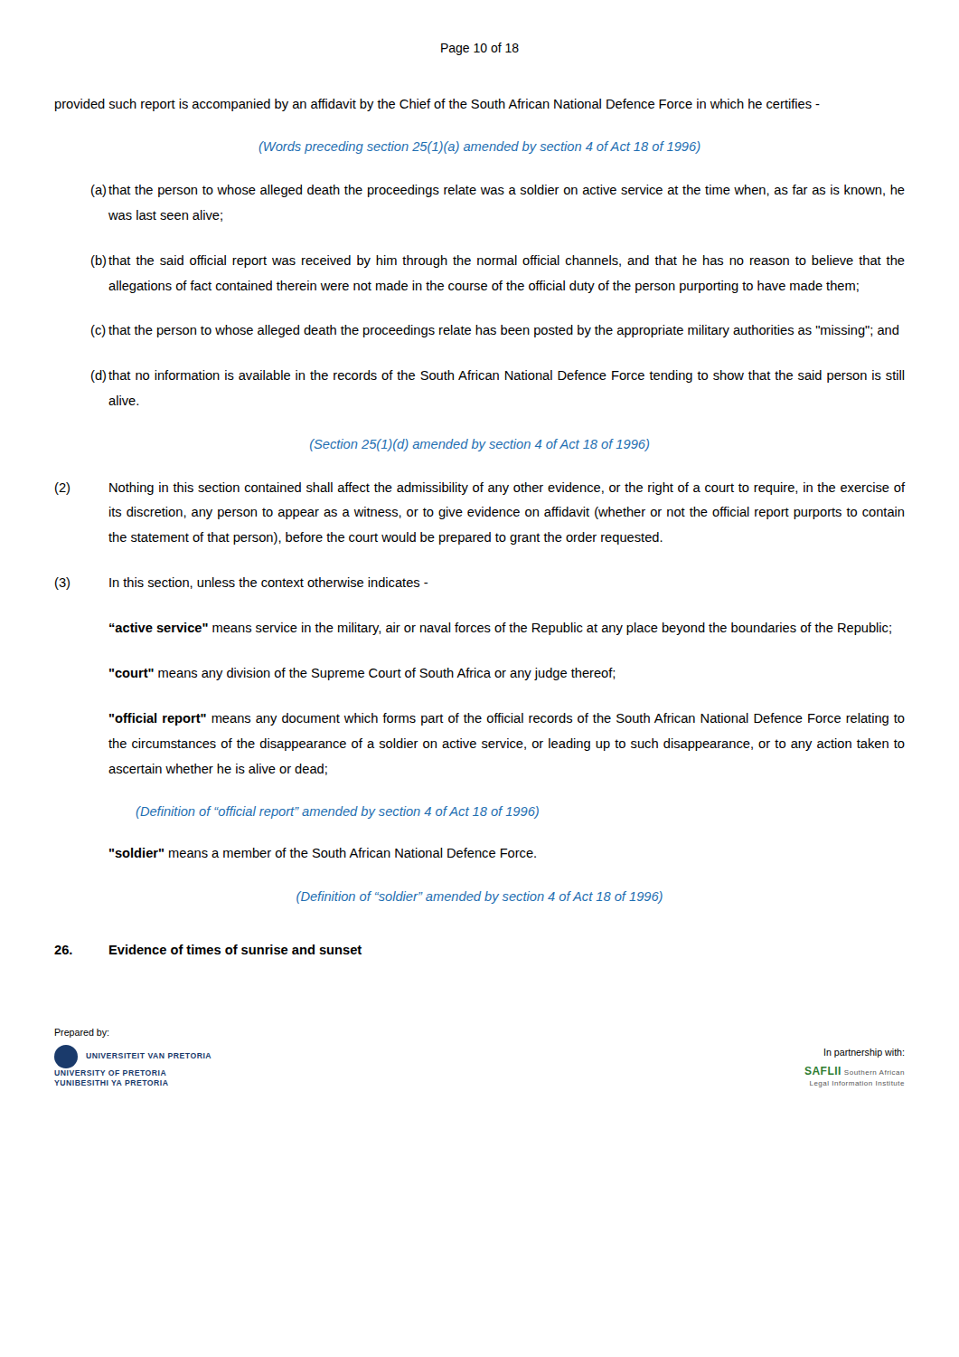Page 10 of 18
provided such report is accompanied by an affidavit by the Chief of the South African National Defence Force in which he certifies -
(Words preceding section 25(1)(a) amended by section 4 of Act 18 of 1996)
(a)
that the person to whose alleged death the proceedings relate was a soldier on active service at the time when, as far as is known, he was last seen alive;
(b)
that the said official report was received by him through the normal official channels, and that he has no reason to believe that the allegations of fact contained therein were not made in the course of the official duty of the person purporting to have made them;
(c)
that the person to whose alleged death the proceedings relate has been posted by the appropriate military authorities as "missing"; and
(d)
that no information is available in the records of the South African National Defence Force tending to show that the said person is still alive.
(Section 25(1)(d) amended by section 4 of Act 18 of 1996)
(2)
Nothing in this section contained shall affect the admissibility of any other evidence, or the right of a court to require, in the exercise of its discretion, any person to appear as a witness, or to give evidence on affidavit (whether or not the official report purports to contain the statement of that person), before the court would be prepared to grant the order requested.
(3)
In this section, unless the context otherwise indicates -
“active service" means service in the military, air or naval forces of the Republic at any place beyond the boundaries of the Republic;
"court" means any division of the Supreme Court of South Africa or any judge thereof;
"official report" means any document which forms part of the official records of the South African National Defence Force relating to the circumstances of the disappearance of a soldier on active service, or leading up to such disappearance, or to any action taken to ascertain whether he is alive or dead;
(Definition of “official report” amended by section 4 of Act 18 of 1996)
"soldier" means a member of the South African National Defence Force.
(Definition of “soldier” amended by section 4 of Act 18 of 1996)
26.
Evidence of times of sunrise and sunset
Prepared by:
UNIVERSITEIT VAN PRETORIA
UNIVERSITY OF PRETORIA
YUNIBESITHI YA PRETORIA
In partnership with:
SAFLII Southern African
Legal Information Institute